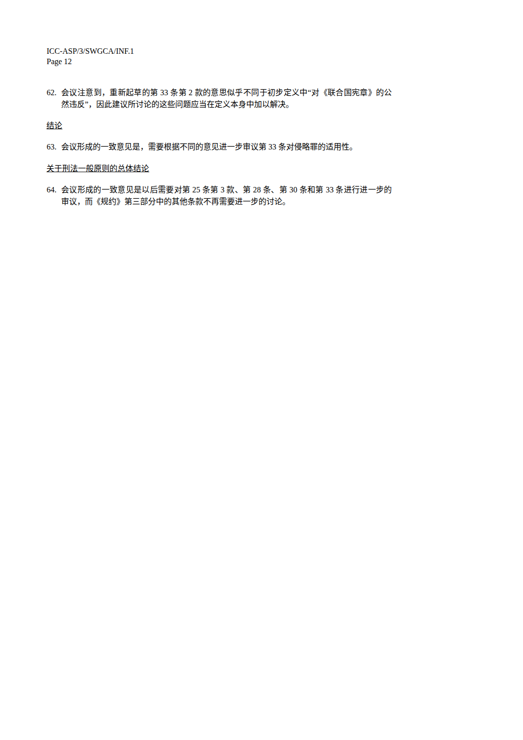ICC-ASP/3/SWGCA/INF.1
Page 12
62. 会议注意到，重新起草的第 33 条第 2 款的意思似乎不同于初步定义中“对《联合国宪章》的公然违反”，因此建议所讨论的这些问题应当在定义本身中加以解决。
结论
63. 会议形成的一致意见是，需要根据不同的意见进一步审议第 33 条对侵略罪的适用性。
关于刑法一般原则的总体结论
64. 会议形成的一致意见是以后需要对第 25 条第 3 款、第 28 条、第 30 条和第 33 条进行进一步的审议，而《规约》第三部分中的其他条款不再需要进一步的讨论。